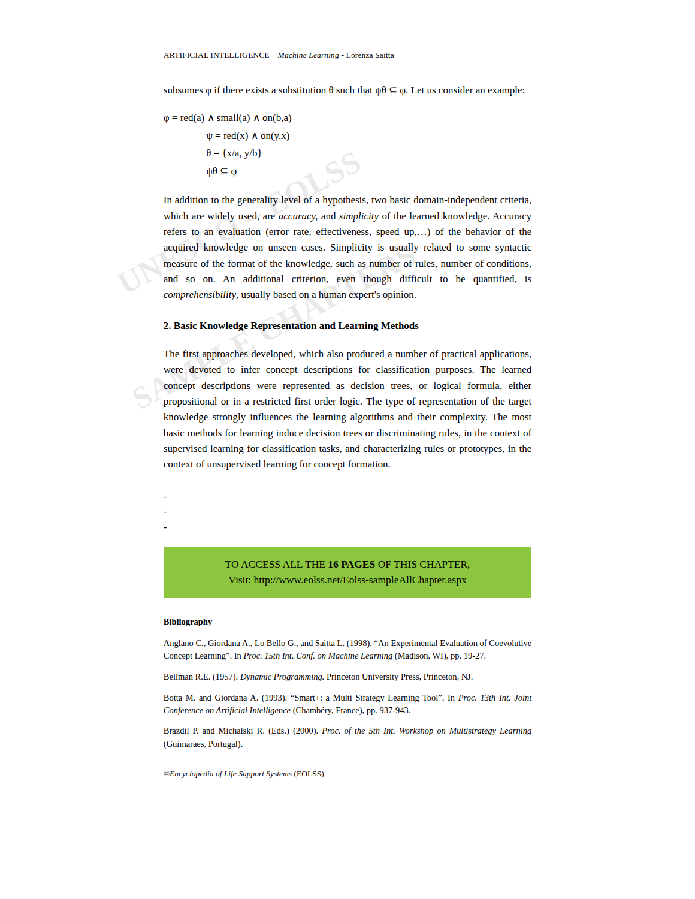UNESCO – EOLSS
SAMPLE CHAPTERS
ARTIFICIAL INTELLIGENCE – Machine Learning - Lorenza Saitta
subsumes φ if there exists a substitution θ such that ψθ ⊆ φ. Let us consider an example:
φ = red(a) ∧ small(a) ∧ on(b,a) ψ = red(x) ∧ on(y,x) θ = {x/a, y/b} ψθ ⊆ φ
In addition to the generality level of a hypothesis, two basic domain-independent criteria, which are widely used, are accuracy, and simplicity of the learned knowledge. Accuracy refers to an evaluation (error rate, effectiveness, speed up,…) of the behavior of the acquired knowledge on unseen cases. Simplicity is usually related to some syntactic measure of the format of the knowledge, such as number of rules, number of conditions, and so on. An additional criterion, even though difficult to be quantified, is comprehensibility, usually based on a human expert's opinion.
2. Basic Knowledge Representation and Learning Methods
The first approaches developed, which also produced a number of practical applications, were devoted to infer concept descriptions for classification purposes. The learned concept descriptions were represented as decision trees, or logical formula, either propositional or in a restricted first order logic. The type of representation of the target knowledge strongly influences the learning algorithms and their complexity. The most basic methods for learning induce decision trees or discriminating rules, in the context of supervised learning for classification tasks, and characterizing rules or prototypes, in the context of unsupervised learning for concept formation.
- - -
TO ACCESS ALL THE 16 PAGES OF THIS CHAPTER, Visit: http://www.eolss.net/Eolss-sampleAllChapter.aspx
Bibliography
Anglano C., Giordana A., Lo Bello G., and Saitta L. (1998). “An Experimental Evaluation of Coevolutive Concept Learning”. In Proc. 15th Int. Conf. on Machine Learning (Madison, WI), pp. 19-27.
Bellman R.E. (1957). Dynamic Programming. Princeton University Press, Princeton, NJ.
Botta M. and Giordana A. (1993). “Smart+: a Multi Strategy Learning Tool”. In Proc. 13th Int. Joint Conference on Artificial Intelligence (Chambéry, France), pp. 937-943.
Brazdil P. and Michalski R. (Eds.) (2000). Proc. of the 5th Int. Workshop on Multistrategy Learning (Guimaraes, Portugal).
©Encyclopedia of Life Support Systems (EOLSS)